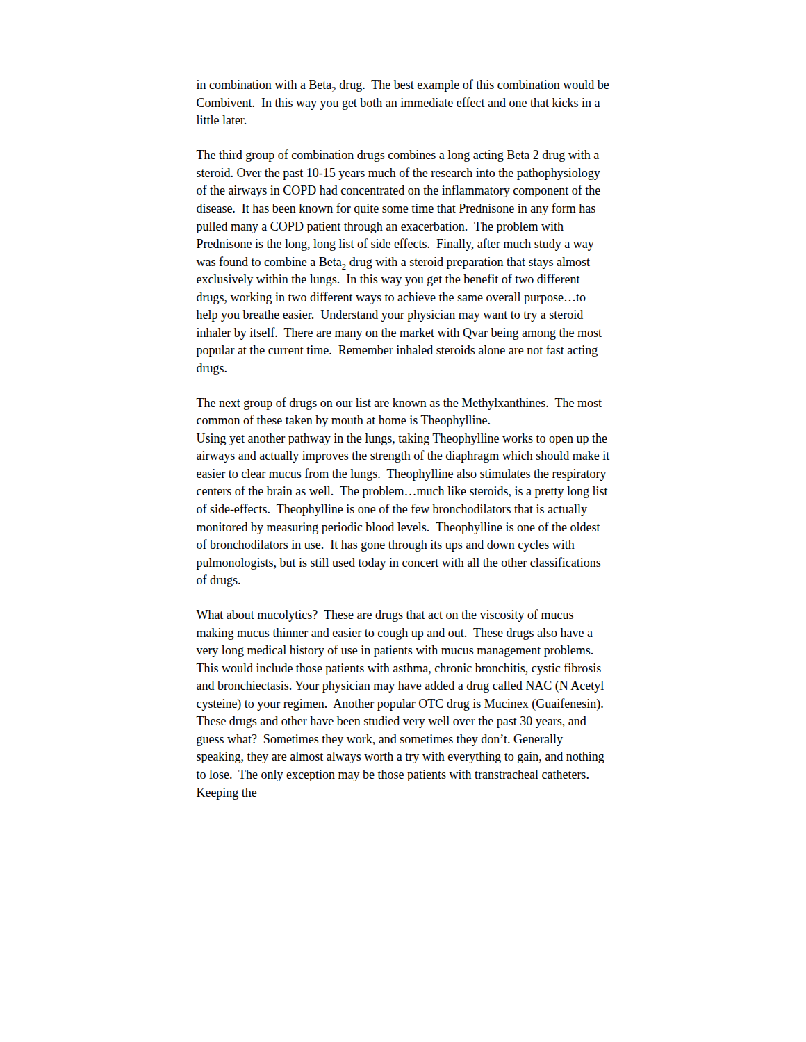in combination with a Beta2 drug. The best example of this combination would be Combivent. In this way you get both an immediate effect and one that kicks in a little later.
The third group of combination drugs combines a long acting Beta 2 drug with a steroid. Over the past 10-15 years much of the research into the pathophysiology of the airways in COPD had concentrated on the inflammatory component of the disease. It has been known for quite some time that Prednisone in any form has pulled many a COPD patient through an exacerbation. The problem with Prednisone is the long, long list of side effects. Finally, after much study a way was found to combine a Beta2 drug with a steroid preparation that stays almost exclusively within the lungs. In this way you get the benefit of two different drugs, working in two different ways to achieve the same overall purpose…to help you breathe easier. Understand your physician may want to try a steroid inhaler by itself. There are many on the market with Qvar being among the most popular at the current time. Remember inhaled steroids alone are not fast acting drugs.
The next group of drugs on our list are known as the Methylxanthines. The most common of these taken by mouth at home is Theophylline.
Using yet another pathway in the lungs, taking Theophylline works to open up the airways and actually improves the strength of the diaphragm which should make it easier to clear mucus from the lungs. Theophylline also stimulates the respiratory centers of the brain as well. The problem…much like steroids, is a pretty long list of side-effects. Theophylline is one of the few bronchodilators that is actually monitored by measuring periodic blood levels. Theophylline is one of the oldest of bronchodilators in use. It has gone through its ups and down cycles with pulmonologists, but is still used today in concert with all the other classifications of drugs.
What about mucolytics? These are drugs that act on the viscosity of mucus making mucus thinner and easier to cough up and out. These drugs also have a very long medical history of use in patients with mucus management problems. This would include those patients with asthma, chronic bronchitis, cystic fibrosis and bronchiectasis. Your physician may have added a drug called NAC (N Acetyl cysteine) to your regimen. Another popular OTC drug is Mucinex (Guaifenesin). These drugs and other have been studied very well over the past 30 years, and guess what? Sometimes they work, and sometimes they don’t. Generally speaking, they are almost always worth a try with everything to gain, and nothing to lose. The only exception may be those patients with transtracheal catheters. Keeping the